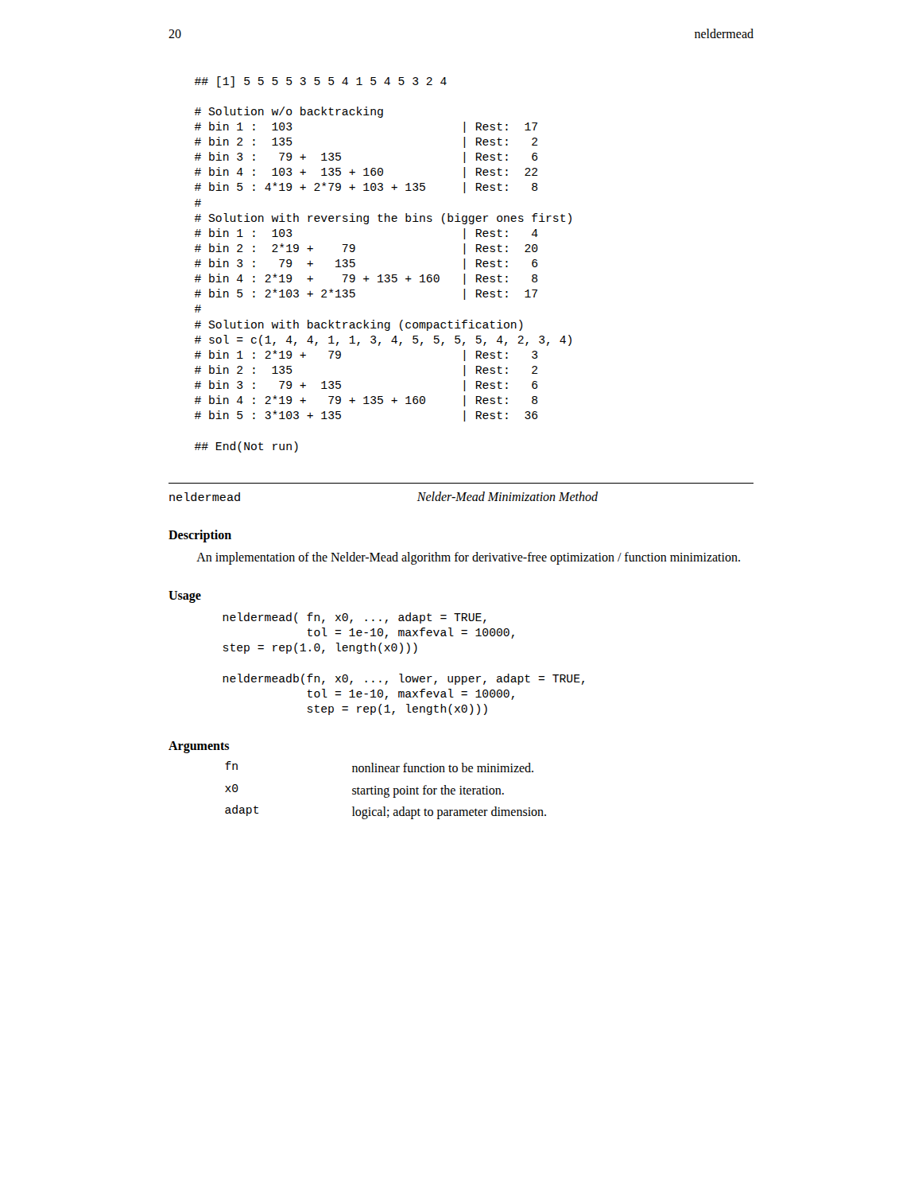20 neldermead
## [1] 5 5 5 5 3 5 5 4 1 5 4 5 3 2 4

# Solution w/o backtracking
# bin 1 :  103                        | Rest:  17
# bin 2 :  135                        | Rest:   2
# bin 3 :   79 +  135                 | Rest:   6
# bin 4 :  103 +  135 + 160           | Rest:  22
# bin 5 : 4*19 + 2*79 + 103 + 135     | Rest:   8
#
# Solution with reversing the bins (bigger ones first)
# bin 1 :  103                        | Rest:   4
# bin 2 :  2*19 +    79               | Rest:  20
# bin 3 :   79  +   135               | Rest:   6
# bin 4 : 2*19  +    79 + 135 + 160   | Rest:   8
# bin 5 : 2*103 + 2*135               | Rest:  17
#
# Solution with backtracking (compactification)
# sol = c(1, 4, 4, 1, 1, 3, 4, 5, 5, 5, 5, 4, 2, 3, 4)
# bin 1 : 2*19 +   79                 | Rest:   3
# bin 2 :  135                        | Rest:   2
# bin 3 :   79 +  135                 | Rest:   6
# bin 4 : 2*19 +   79 + 135 + 160     | Rest:   8
# bin 5 : 3*103 + 135                 | Rest:  36

## End(Not run)
neldermead Nelder-Mead Minimization Method
Description
An implementation of the Nelder-Mead algorithm for derivative-free optimization / function minimization.
Usage
neldermead( fn, x0, ..., adapt = TRUE,
            tol = 1e-10, maxfeval = 10000,
step = rep(1.0, length(x0)))

neldermeadb(fn, x0, ..., lower, upper, adapt = TRUE,
            tol = 1e-10, maxfeval = 10000,
            step = rep(1, length(x0)))
Arguments
fn
nonlinear function to be minimized.
x0
starting point for the iteration.
adapt
logical; adapt to parameter dimension.